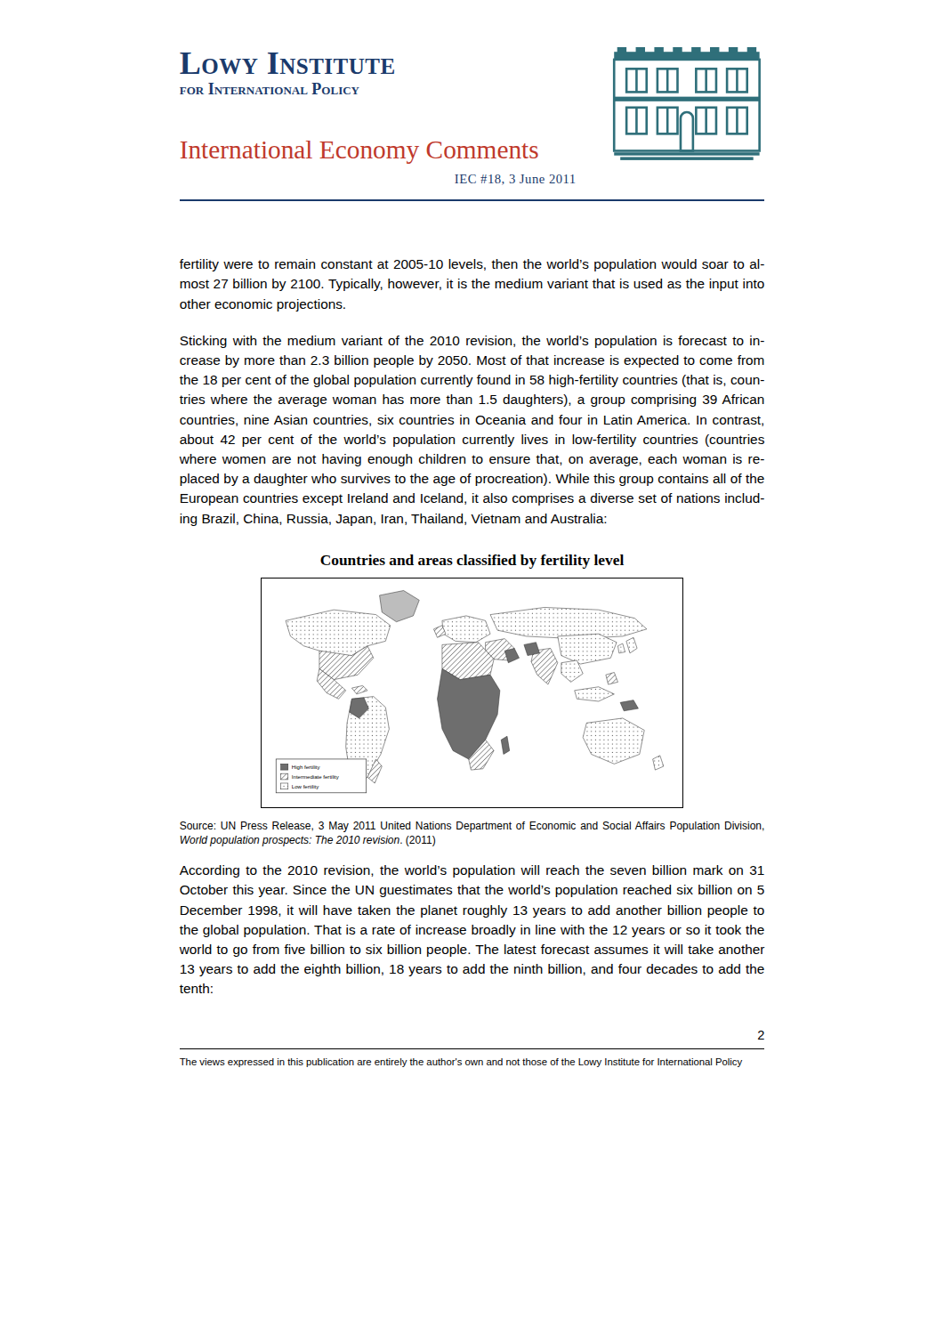Lowy Institute
for International Policy
International Economy Comments
IEC #18, 3 June 2011
fertility were to remain constant at 2005-10 levels, then the world’s population would soar to almost 27 billion by 2100. Typically, however, it is the medium variant that is used as the input into other economic projections.
Sticking with the medium variant of the 2010 revision, the world’s population is forecast to increase by more than 2.3 billion people by 2050. Most of that increase is expected to come from the 18 per cent of the global population currently found in 58 high-fertility countries (that is, countries where the average woman has more than 1.5 daughters), a group comprising 39 African countries, nine Asian countries, six countries in Oceania and four in Latin America. In contrast, about 42 per cent of the world’s population currently lives in low-fertility countries (countries where women are not having enough children to ensure that, on average, each woman is replaced by a daughter who survives to the age of procreation). While this group contains all of the European countries except Ireland and Iceland, it also comprises a diverse set of nations including Brazil, China, Russia, Japan, Iran, Thailand, Vietnam and Australia:
Countries and areas classified by fertility level
High fertility Intermediate fertility Low fertility
Source: UN Press Release, 3 May 2011 United Nations Department of Economic and Social Affairs Population Division, World population prospects: The 2010 revision. (2011)
According to the 2010 revision, the world’s population will reach the seven billion mark on 31 October this year. Since the UN guestimates that the world’s population reached six billion on 5 December 1998, it will have taken the planet roughly 13 years to add another billion people to the global population. That is a rate of increase broadly in line with the 12 years or so it took the world to go from five billion to six billion people. The latest forecast assumes it will take another 13 years to add the eighth billion, 18 years to add the ninth billion, and four decades to add the tenth:
2
The views expressed in this publication are entirely the author's own and not those of the Lowy Institute for International Policy